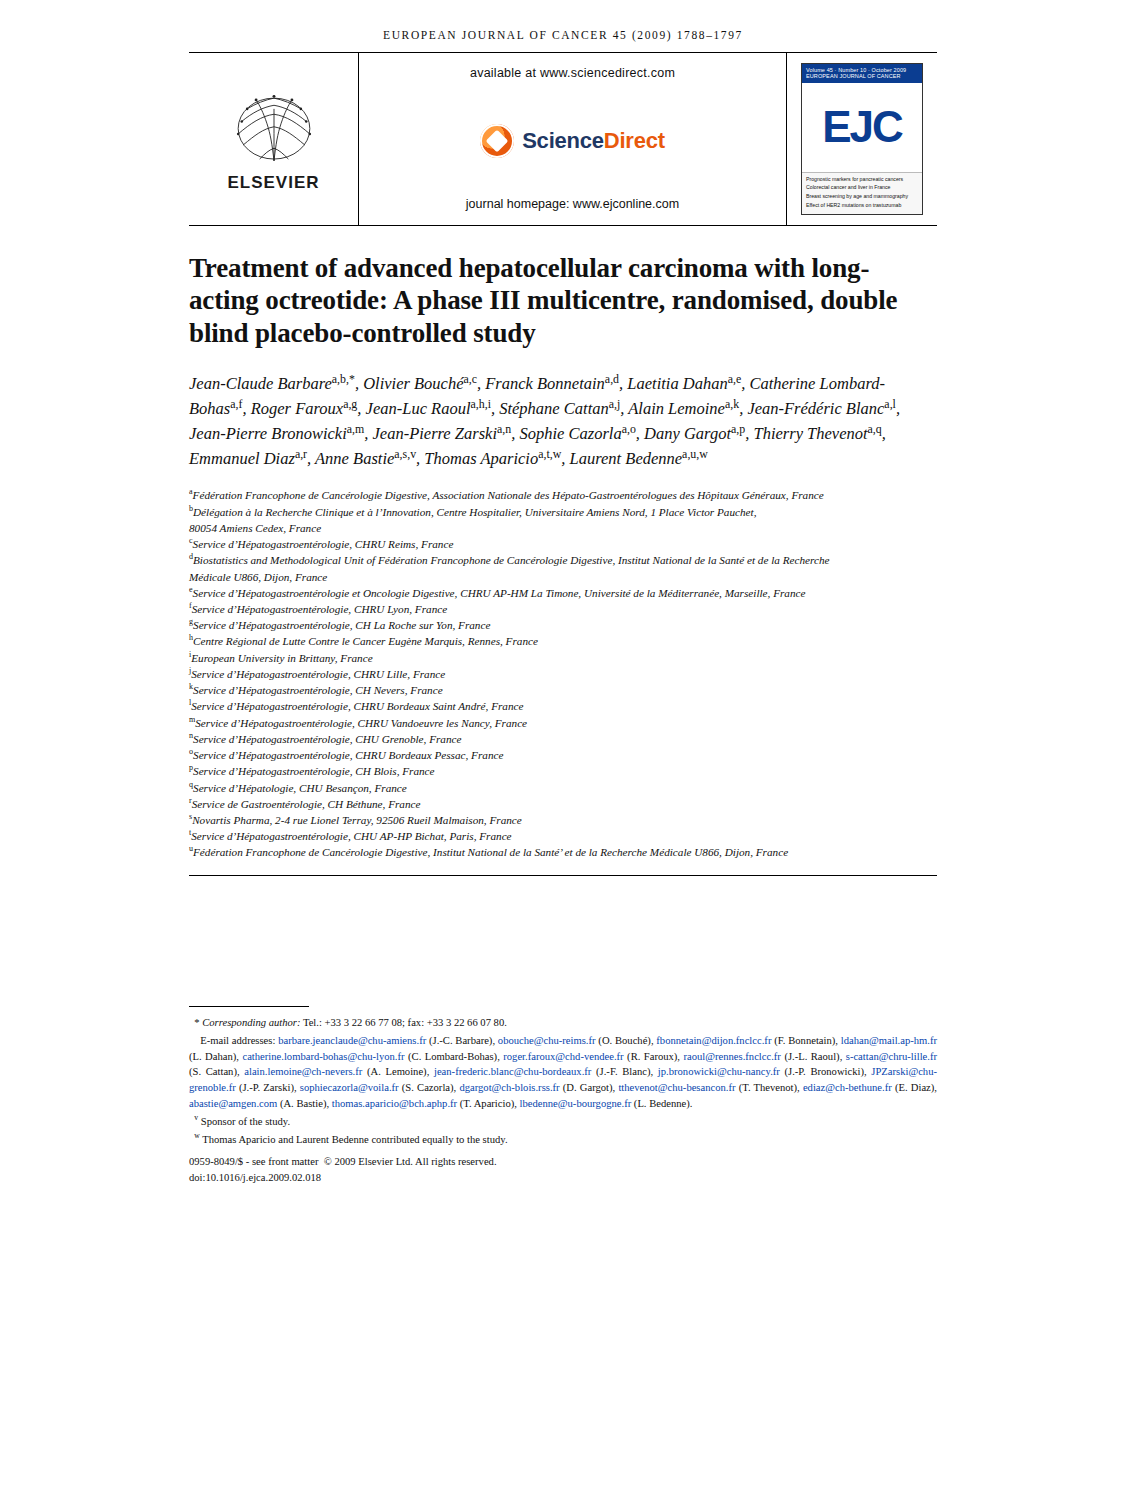European Journal of Cancer 45 (2009) 1788–1797
ELSEVIER
available at www.sciencedirect.com
ScienceDirect
journal homepage: www.ejconline.com
Volume 45 · Number 10 · October 2009
EUROPEAN JOURNAL OF CANCER
EJC
Prognostic markers for pancreatic cancers
Colorectal cancer and liver in France
Breast screening by age and mammography
Effect of HER2 mutations on trastuzumab
Treatment of advanced hepatocellular carcinoma with long-acting octreotide: A phase III multicentre, randomised, double blind placebo-controlled study
Jean-Claude Barbarea,b,*, Olivier Bouchéa,c, Franck Bonnetaina,d, Laetitia Dahana,e, Catherine Lombard-Bohasa,f, Roger Farouxa,g, Jean-Luc Raoula,h,i, Stéphane Cattana,j, Alain Lemoinea,k, Jean-Frédéric Blanca,l, Jean-Pierre Bronowickia,m, Jean-Pierre Zarskia,n, Sophie Cazorlaa,o, Dany Gargota,p, Thierry Thevenota,q, Emmanuel Diaza,r, Anne Bastiea,s,v, Thomas Aparicioa,t,w, Laurent Bedennea,u,w
aFédération Francophone de Cancérologie Digestive, Association Nationale des Hépato-Gastroentérologues des Hôpitaux Généraux, France
bDélégation à la Recherche Clinique et à l’Innovation, Centre Hospitalier, Universitaire Amiens Nord, 1 Place Victor Pauchet,
80054 Amiens Cedex, France
cService d’Hépatogastroentérologie, CHRU Reims, France
dBiostatistics and Methodological Unit of Fédération Francophone de Cancérologie Digestive, Institut National de la Santé et de la Recherche
Médicale U866, Dijon, France
eService d’Hépatogastroentérologie et Oncologie Digestive, CHRU AP-HM La Timone, Université de la Méditerranée, Marseille, France
fService d’Hépatogastroentérologie, CHRU Lyon, France
gService d’Hépatogastroentérologie, CH La Roche sur Yon, France
hCentre Régional de Lutte Contre le Cancer Eugène Marquis, Rennes, France
iEuropean University in Brittany, France
jService d’Hépatogastroentérologie, CHRU Lille, France
kService d’Hépatogastroentérologie, CH Nevers, France
lService d’Hépatogastroentérologie, CHRU Bordeaux Saint André, France
mService d’Hépatogastroentérologie, CHRU Vandoeuvre les Nancy, France
nService d’Hépatogastroentérologie, CHU Grenoble, France
oService d’Hépatogastroentérologie, CHRU Bordeaux Pessac, France
pService d’Hépatogastroentérologie, CH Blois, France
qService d’Hépatologie, CHU Besançon, France
rService de Gastroentérologie, CH Béthune, France
sNovartis Pharma, 2-4 rue Lionel Terray, 92506 Rueil Malmaison, France
tService d’Hépatogastroentérologie, CHU AP-HP Bichat, Paris, France
uFédération Francophone de Cancérologie Digestive, Institut National de la Santé’ et de la Recherche Médicale U866, Dijon, France
* Corresponding author: Tel.: +33 3 22 66 77 08; fax: +33 3 22 66 07 80.
E-mail addresses: barbare.jeanclaude@chu-amiens.fr (J.-C. Barbare), obouche@chu-reims.fr (O. Bouché), fbonnetain@dijon.fnclcc.fr (F. Bonnetain), ldahan@mail.ap-hm.fr (L. Dahan), catherine.lombard-bohas@chu-lyon.fr (C. Lombard-Bohas), roger.faroux@chd-vendee.fr (R. Faroux), raoul@rennes.fnclcc.fr (J.-L. Raoul), s-cattan@chru-lille.fr (S. Cattan), alain.lemoine@ch-nevers.fr (A. Lemoine), jean-frederic.blanc@chu-bordeaux.fr (J.-F. Blanc), jp.bronowicki@chu-nancy.fr (J.-P. Bronowicki), JPZarski@chu-grenoble.fr (J.-P. Zarski), sophiecazorla@voila.fr (S. Cazorla), dgargot@ch-blois.rss.fr (D. Gargot), tthevenot@chu-besancon.fr (T. Thevenot), ediaz@ch-bethune.fr (E. Diaz), abastie@amgen.com (A. Bastie), thomas.aparicio@bch.aphp.fr (T. Aparicio), lbedenne@u-bourgogne.fr (L. Bedenne).
v Sponsor of the study.
w Thomas Aparicio and Laurent Bedenne contributed equally to the study.
0959-8049/$ - see front matter © 2009 Elsevier Ltd. All rights reserved.
doi:10.1016/j.ejca.2009.02.018